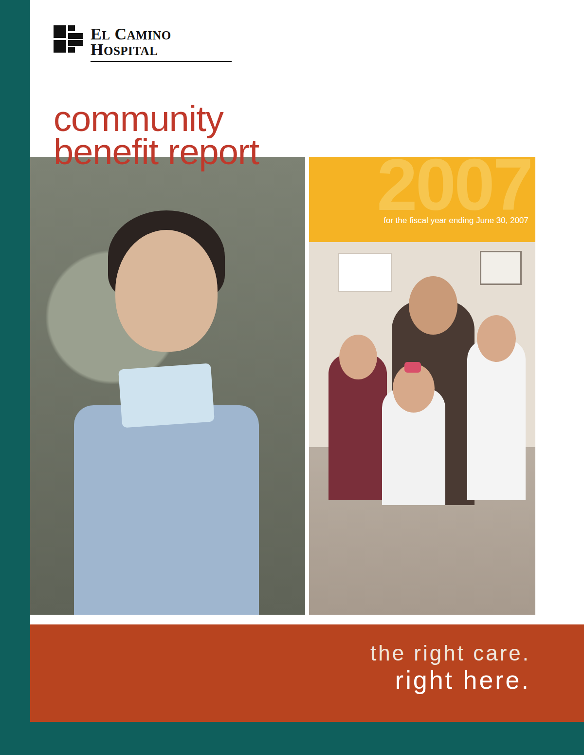EL CAMINO HOSPITAL
community benefit report
2007
for the fiscal year ending June 30, 2007
the right care. right here.